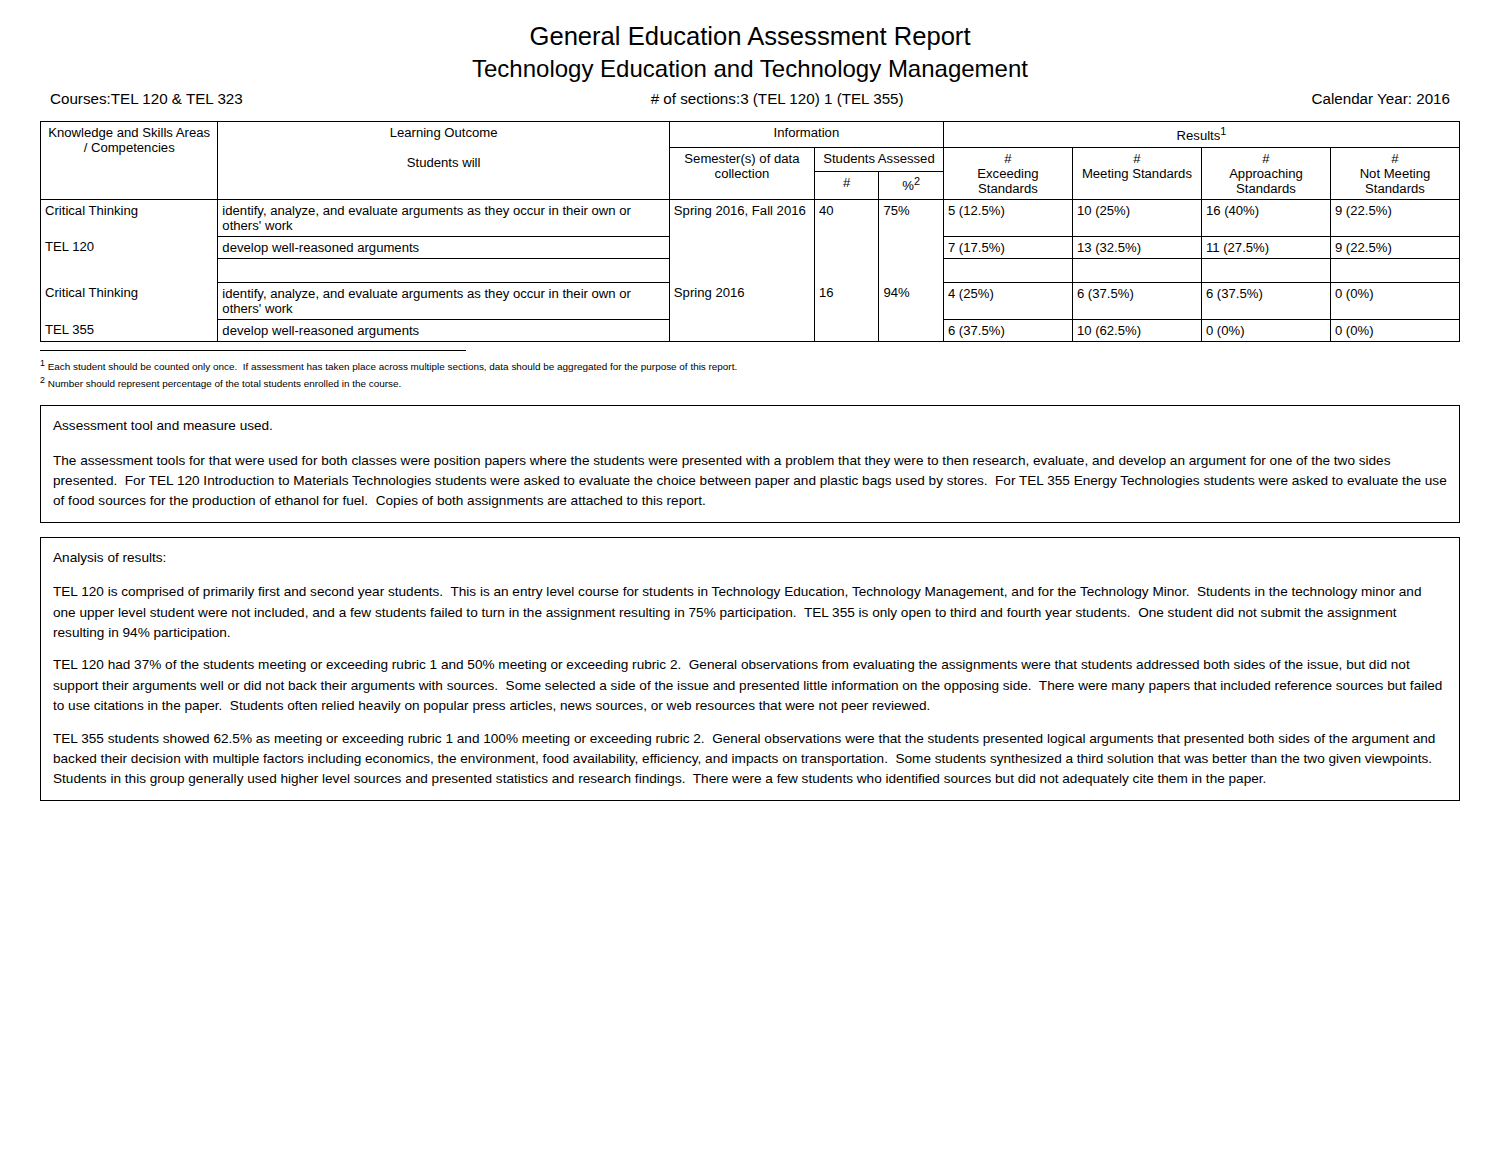General Education Assessment Report
Technology Education and Technology Management
Courses:TEL 120 & TEL 323 # of sections:3 (TEL 120) 1 (TEL 355) Calendar Year: 2016
| Knowledge and Skills Areas / Competencies | Learning Outcome Students will | Information | Results 1 |
| --- | --- | --- | --- |
| Semester(s) of data collection | Students Assessed | # Exceeding Standards | # Meeting Standards | # Approaching Standards | # Not Meeting Standards |
| # | % 2 |
| Critical Thinking | identify, analyze, and evaluate arguments as they occur in their own or others' work | Spring 2016, Fall 2016 | 40 | 75% | 5 (12.5%) | 10 (25%) | 16 (40%) | 9 (22.5%) |
| TEL 120 | develop well-reasoned arguments | | | | 7 (17.5%) | 13 (32.5%) | 11 (27.5%) | 9 (22.5%) |
| Critical Thinking | identify, analyze, and evaluate arguments as they occur in their own or others' work | Spring 2016 | 16 | 94% | 4 (25%) | 6 (37.5%) | 6 (37.5%) | 0 (0%) |
| TEL 355 | develop well-reasoned arguments | | | | 6 (37.5%) | 10 (62.5%) | 0 (0%) | 0 (0%) |
1 Each student should be counted only once. If assessment has taken place across multiple sections, data should be aggregated for the purpose of this report.
2 Number should represent percentage of the total students enrolled in the course.
Assessment tool and measure used.
The assessment tools for that were used for both classes were position papers where the students were presented with a problem that they were to then research, evaluate, and develop an argument for one of the two sides presented. For TEL 120 Introduction to Materials Technologies students were asked to evaluate the choice between paper and plastic bags used by stores. For TEL 355 Energy Technologies students were asked to evaluate the use of food sources for the production of ethanol for fuel. Copies of both assignments are attached to this report.
Analysis of results:
TEL 120 is comprised of primarily first and second year students. This is an entry level course for students in Technology Education, Technology Management, and for the Technology Minor. Students in the technology minor and one upper level student were not included, and a few students failed to turn in the assignment resulting in 75% participation. TEL 355 is only open to third and fourth year students. One student did not submit the assignment resulting in 94% participation.
TEL 120 had 37% of the students meeting or exceeding rubric 1 and 50% meeting or exceeding rubric 2. General observations from evaluating the assignments were that students addressed both sides of the issue, but did not support their arguments well or did not back their arguments with sources. Some selected a side of the issue and presented little information on the opposing side. There were many papers that included reference sources but failed to use citations in the paper. Students often relied heavily on popular press articles, news sources, or web resources that were not peer reviewed.
TEL 355 students showed 62.5% as meeting or exceeding rubric 1 and 100% meeting or exceeding rubric 2. General observations were that the students presented logical arguments that presented both sides of the argument and backed their decision with multiple factors including economics, the environment, food availability, efficiency, and impacts on transportation. Some students synthesized a third solution that was better than the two given viewpoints. Students in this group generally used higher level sources and presented statistics and research findings. There were a few students who identified sources but did not adequately cite them in the paper.